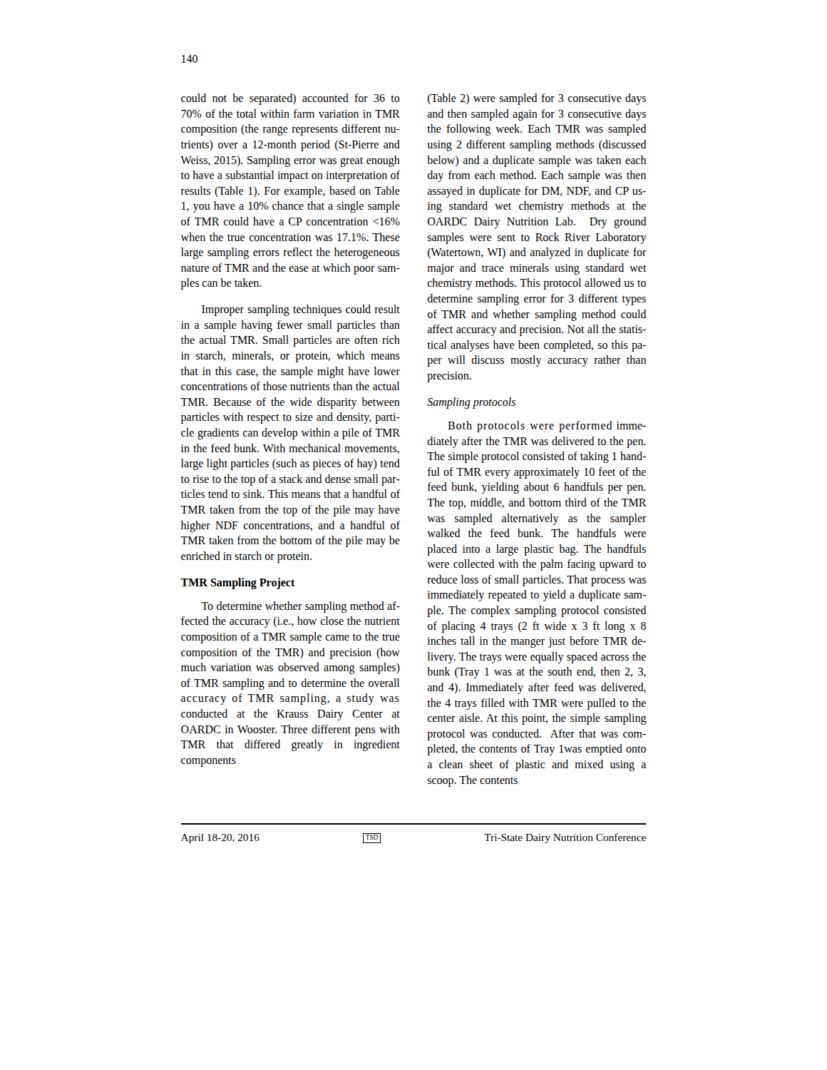140
could not be separated) accounted for 36 to 70% of the total within farm variation in TMR composition (the range represents different nutrients) over a 12-month period (St-Pierre and Weiss, 2015). Sampling error was great enough to have a substantial impact on interpretation of results (Table 1). For example, based on Table 1, you have a 10% chance that a single sample of TMR could have a CP concentration <16% when the true concentration was 17.1%. These large sampling errors reflect the heterogeneous nature of TMR and the ease at which poor samples can be taken.
Improper sampling techniques could result in a sample having fewer small particles than the actual TMR. Small particles are often rich in starch, minerals, or protein, which means that in this case, the sample might have lower concentrations of those nutrients than the actual TMR. Because of the wide disparity between particles with respect to size and density, particle gradients can develop within a pile of TMR in the feed bunk. With mechanical movements, large light particles (such as pieces of hay) tend to rise to the top of a stack and dense small particles tend to sink. This means that a handful of TMR taken from the top of the pile may have higher NDF concentrations, and a handful of TMR taken from the bottom of the pile may be enriched in starch or protein.
TMR Sampling Project
To determine whether sampling method affected the accuracy (i.e., how close the nutrient composition of a TMR sample came to the true composition of the TMR) and precision (how much variation was observed among samples) of TMR sampling and to determine the overall accuracy of TMR sampling, a study was conducted at the Krauss Dairy Center at OARDC in Wooster. Three different pens with TMR that differed greatly in ingredient components
(Table 2) were sampled for 3 consecutive days and then sampled again for 3 consecutive days the following week. Each TMR was sampled using 2 different sampling methods (discussed below) and a duplicate sample was taken each day from each method. Each sample was then assayed in duplicate for DM, NDF, and CP using standard wet chemistry methods at the OARDC Dairy Nutrition Lab. Dry ground samples were sent to Rock River Laboratory (Watertown, WI) and analyzed in duplicate for major and trace minerals using standard wet chemistry methods. This protocol allowed us to determine sampling error for 3 different types of TMR and whether sampling method could affect accuracy and precision. Not all the statistical analyses have been completed, so this paper will discuss mostly accuracy rather than precision.
Sampling protocols
Both protocols were performed immediately after the TMR was delivered to the pen. The simple protocol consisted of taking 1 handful of TMR every approximately 10 feet of the feed bunk, yielding about 6 handfuls per pen. The top, middle, and bottom third of the TMR was sampled alternatively as the sampler walked the feed bunk. The handfuls were placed into a large plastic bag. The handfuls were collected with the palm facing upward to reduce loss of small particles. That process was immediately repeated to yield a duplicate sample. The complex sampling protocol consisted of placing 4 trays (2 ft wide x 3 ft long x 8 inches tall in the manger just before TMR delivery. The trays were equally spaced across the bunk (Tray 1 was at the south end, then 2, 3, and 4). Immediately after feed was delivered, the 4 trays filled with TMR were pulled to the center aisle. At this point, the simple sampling protocol was conducted. After that was completed, the contents of Tray 1was emptied onto a clean sheet of plastic and mixed using a scoop. The contents
April 18-20, 2016
TSD
Tri-State Dairy Nutrition Conference